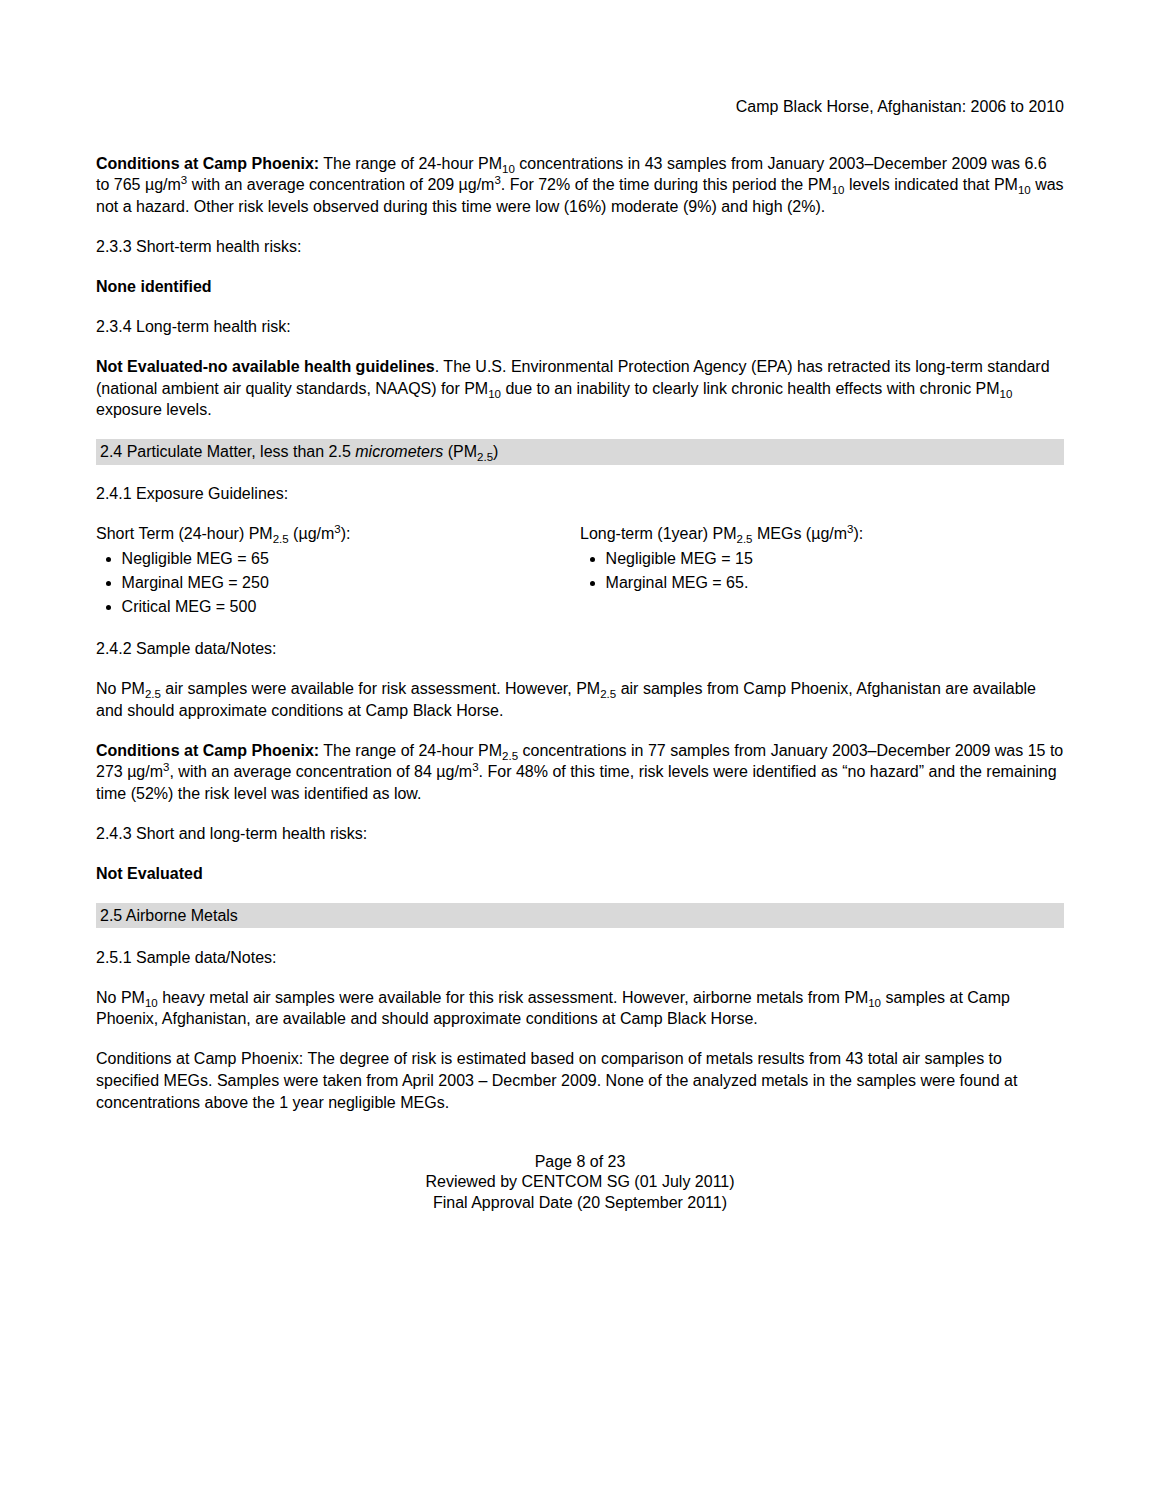Camp Black Horse, Afghanistan: 2006 to 2010
Conditions at Camp Phoenix: The range of 24-hour PM10 concentrations in 43 samples from January 2003–December 2009 was 6.6 to 765 µg/m3 with an average concentration of 209 µg/m3. For 72% of the time during this period the PM10 levels indicated that PM10 was not a hazard. Other risk levels observed during this time were low (16%) moderate (9%) and high (2%).
2.3.3 Short-term health risks:
None identified
2.3.4 Long-term health risk:
Not Evaluated-no available health guidelines. The U.S. Environmental Protection Agency (EPA) has retracted its long-term standard (national ambient air quality standards, NAAQS) for PM10 due to an inability to clearly link chronic health effects with chronic PM10 exposure levels.
2.4 Particulate Matter, less than 2.5 micrometers (PM2.5)
2.4.1 Exposure Guidelines:
| Short Term (24-hour) PM 2.5 (µg/m 3 ): Negligible MEG = 65 Marginal MEG = 250 Critical MEG = 500 | Long-term (1year) PM 2.5 MEGs (µg/m 3 ): Negligible MEG = 15 Marginal MEG = 65. |
2.4.2 Sample data/Notes:
No PM2.5 air samples were available for risk assessment. However, PM2.5 air samples from Camp Phoenix, Afghanistan are available and should approximate conditions at Camp Black Horse.
Conditions at Camp Phoenix: The range of 24-hour PM2.5 concentrations in 77 samples from January 2003–December 2009 was 15 to 273 µg/m3, with an average concentration of 84 µg/m3. For 48% of this time, risk levels were identified as “no hazard” and the remaining time (52%) the risk level was identified as low.
2.4.3 Short and long-term health risks:
Not Evaluated
2.5 Airborne Metals
2.5.1 Sample data/Notes:
No PM10 heavy metal air samples were available for this risk assessment. However, airborne metals from PM10 samples at Camp Phoenix, Afghanistan, are available and should approximate conditions at Camp Black Horse.
Conditions at Camp Phoenix: The degree of risk is estimated based on comparison of metals results from 43 total air samples to specified MEGs. Samples were taken from April 2003 – Decmber 2009. None of the analyzed metals in the samples were found at concentrations above the 1 year negligible MEGs.
Page 8 of 23
Reviewed by CENTCOM SG (01 July 2011)
Final Approval Date (20 September 2011)